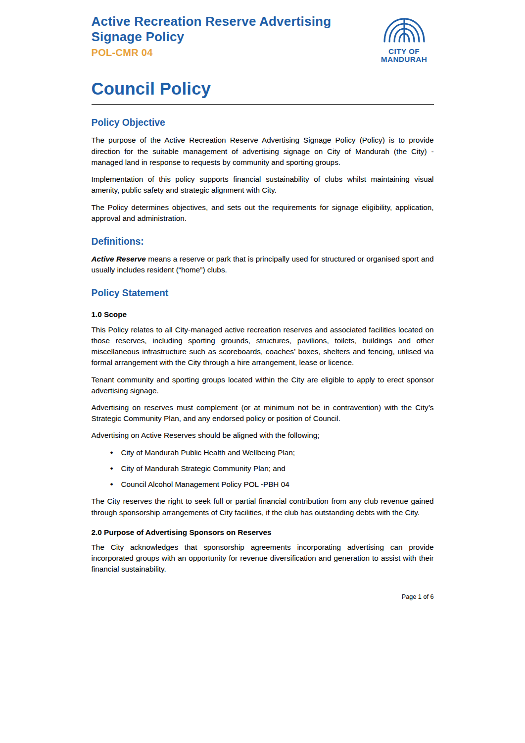Active Recreation Reserve Advertising
Signage Policy
POL-CMR 04
CITY OF
MANDURAH
Council Policy
Policy Objective
The purpose of the Active Recreation Reserve Advertising Signage Policy (Policy) is to provide direction for the suitable management of advertising signage on City of Mandurah (the City) - managed land in response to requests by community and sporting groups.
Implementation of this policy supports financial sustainability of clubs whilst maintaining visual amenity, public safety and strategic alignment with City.
The Policy determines objectives, and sets out the requirements for signage eligibility, application, approval and administration.
Definitions:
Active Reserve means a reserve or park that is principally used for structured or organised sport and usually includes resident (“home”) clubs.
Policy Statement
1.0 Scope
This Policy relates to all City-managed active recreation reserves and associated facilities located on those reserves, including sporting grounds, structures, pavilions, toilets, buildings and other miscellaneous infrastructure such as scoreboards, coaches’ boxes, shelters and fencing, utilised via formal arrangement with the City through a hire arrangement, lease or licence.
Tenant community and sporting groups located within the City are eligible to apply to erect sponsor advertising signage.
Advertising on reserves must complement (or at minimum not be in contravention) with the City’s Strategic Community Plan, and any endorsed policy or position of Council.
Advertising on Active Reserves should be aligned with the following;
City of Mandurah Public Health and Wellbeing Plan;
City of Mandurah Strategic Community Plan; and
Council Alcohol Management Policy POL -PBH 04
The City reserves the right to seek full or partial financial contribution from any club revenue gained through sponsorship arrangements of City facilities, if the club has outstanding debts with the City.
2.0 Purpose of Advertising Sponsors on Reserves
The City acknowledges that sponsorship agreements incorporating advertising can provide incorporated groups with an opportunity for revenue diversification and generation to assist with their financial sustainability.
Page 1 of 6